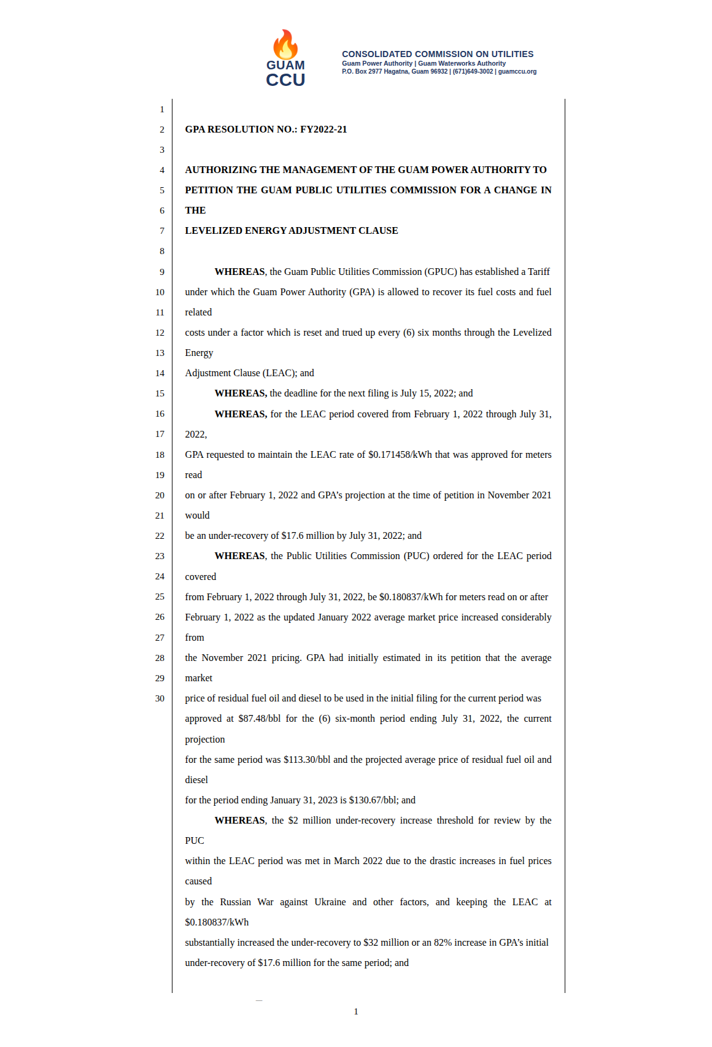🔥 GUAM CCU
CONSOLIDATED COMMISSION ON UTILITIES
Guam Power Authority | Guam Waterworks Authority
P.O. Box 2977 Hagatna, Guam 96932 | (671)649-3002 | guamccu.org
1
2
3
4
5
6
7
8
9
10
11
12
13
14
15
16
17
18
19
20
21
22
23
24
25
26
27
28
29
30
GPA RESOLUTION NO.: FY2022-21
AUTHORIZING THE MANAGEMENT OF THE GUAM POWER AUTHORITY TO
PETITION THE GUAM PUBLIC UTILITIES COMMISSION FOR A CHANGE IN THE
LEVELIZED ENERGY ADJUSTMENT CLAUSE
WHEREAS, the Guam Public Utilities Commission (GPUC) has established a Tariff
under which the Guam Power Authority (GPA) is allowed to recover its fuel costs and fuel related
costs under a factor which is reset and trued up every (6) six months through the Levelized Energy
Adjustment Clause (LEAC); and
WHEREAS, the deadline for the next filing is July 15, 2022; and
WHEREAS, for the LEAC period covered from February 1, 2022 through July 31, 2022,
GPA requested to maintain the LEAC rate of $0.171458/kWh that was approved for meters read
on or after February 1, 2022 and GPA’s projection at the time of petition in November 2021 would
be an under-recovery of $17.6 million by July 31, 2022; and
WHEREAS, the Public Utilities Commission (PUC) ordered for the LEAC period covered
from February 1, 2022 through July 31, 2022, be $0.180837/kWh for meters read on or after
February 1, 2022 as the updated January 2022 average market price increased considerably from
the November 2021 pricing. GPA had initially estimated in its petition that the average market
price of residual fuel oil and diesel to be used in the initial filing for the current period was
approved at $87.48/bbl for the (6) six-month period ending July 31, 2022, the current projection
for the same period was $113.30/bbl and the projected average price of residual fuel oil and diesel
for the period ending January 31, 2023 is $130.67/bbl; and
WHEREAS, the $2 million under-recovery increase threshold for review by the PUC
within the LEAC period was met in March 2022 due to the drastic increases in fuel prices caused
by the Russian War against Ukraine and other factors, and keeping the LEAC at $0.180837/kWh
substantially increased the under-recovery to $32 million or an 82% increase in GPA’s initial
under-recovery of $17.6 million for the same period; and
—
1